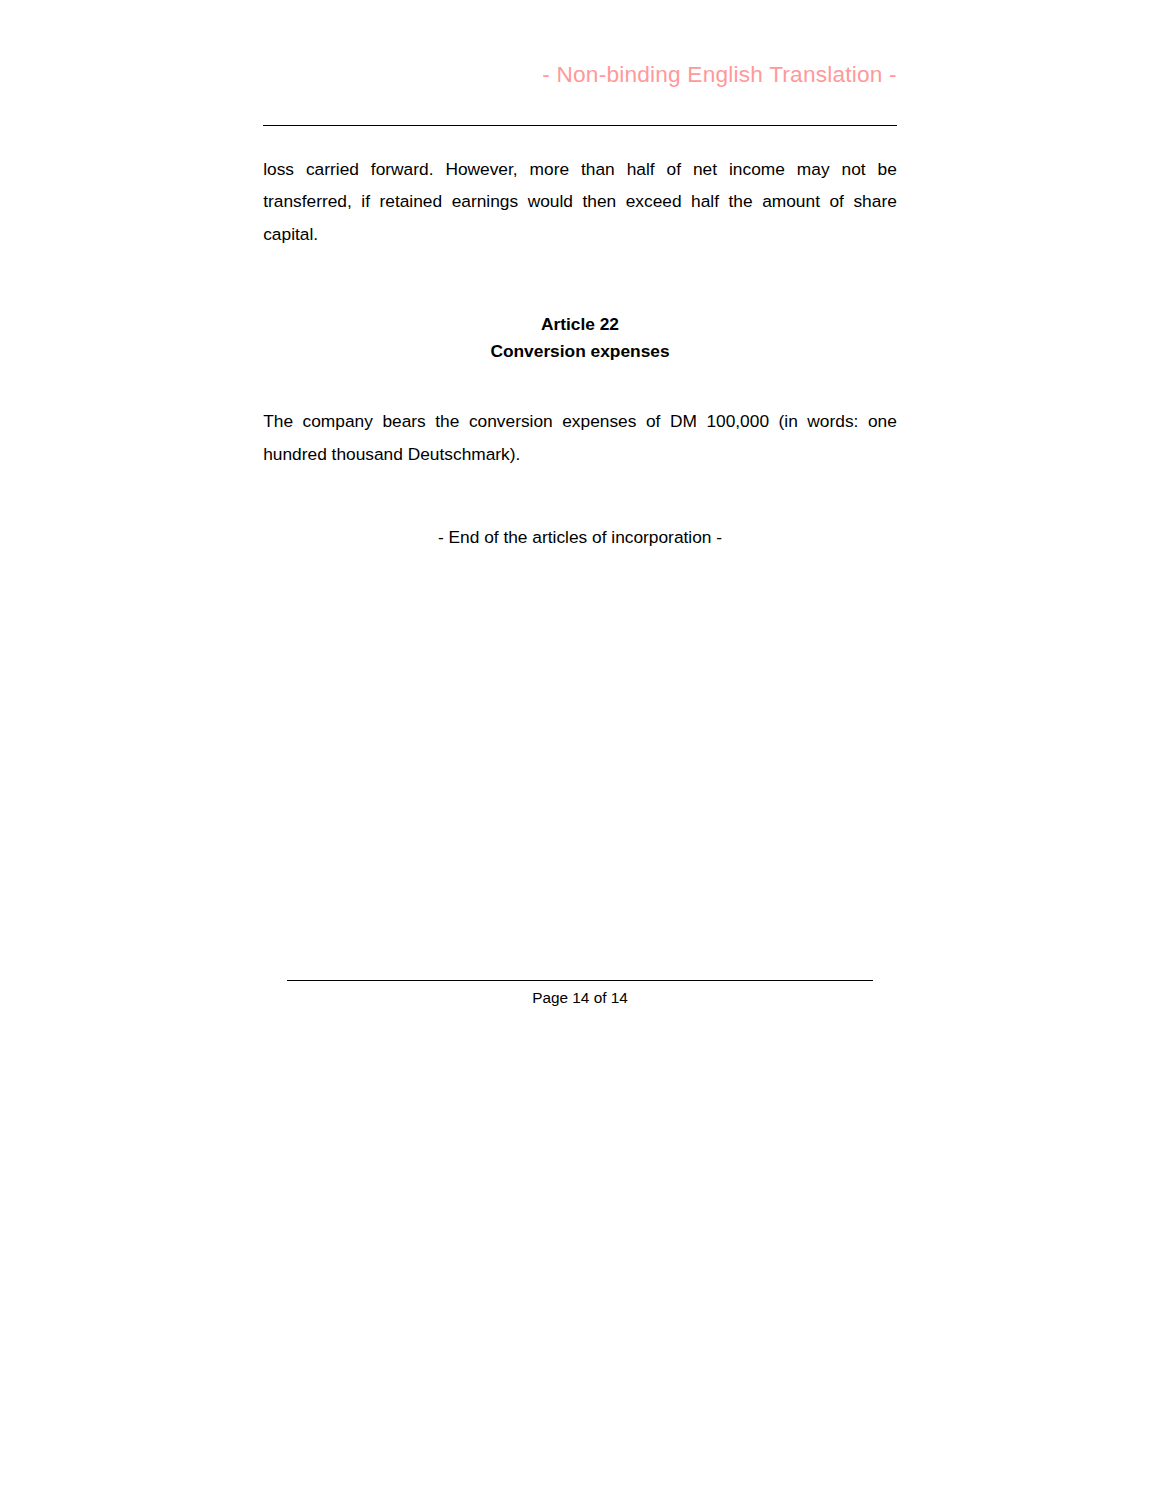- Non-binding English Translation -
loss carried forward. However, more than half of net income may not be transferred, if retained earnings would then exceed half the amount of share capital.
Article 22 Conversion expenses
The company bears the conversion expenses of DM 100,000 (in words: one hundred thousand Deutschmark).
- End of the articles of incorporation -
Page 14 of 14